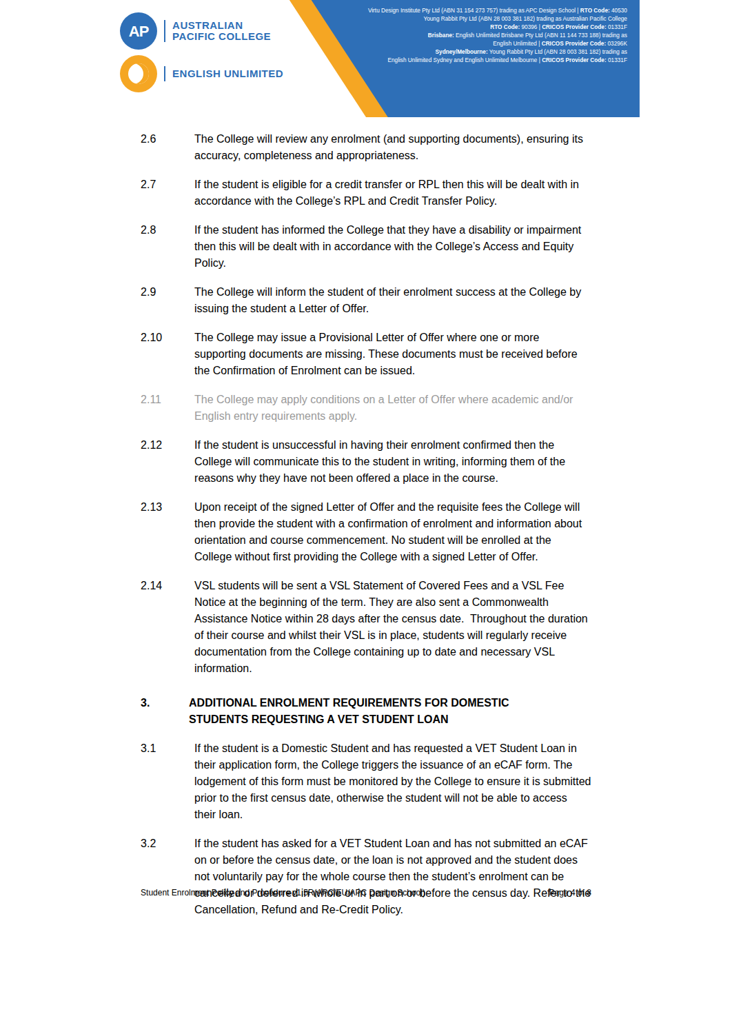AP
AUSTRALIAN
PACIFIC COLLEGE
ENGLISH UNLIMITED
Virtu Design Institute Pty Ltd (ABN 31 154 273 757) trading as APC Design School | RTO Code: 40530
Young Rabbit Pty Ltd (ABN 28 003 381 182) trading as Australian Pacific College
RTO Code: 90396 | CRICOS Provider Code: 01331F
Brisbane: English Unlimited Brisbane Pty Ltd (ABN 11 144 733 188) trading as
English Unlimited | CRICOS Provider Code: 03296K
Sydney/Melbourne: Young Rabbit Pty Ltd (ABN 28 003 381 182) trading as
English Unlimited Sydney and English Unlimited Melbourne | CRICOS Provider Code: 01331F
2.6
The College will review any enrolment (and supporting documents), ensuring its accuracy, completeness and appropriateness.
2.7
If the student is eligible for a credit transfer or RPL then this will be dealt with in accordance with the College’s RPL and Credit Transfer Policy.
2.8
If the student has informed the College that they have a disability or impairment then this will be dealt with in accordance with the College’s Access and Equity Policy.
2.9
The College will inform the student of their enrolment success at the College by issuing the student a Letter of Offer.
2.10
The College may issue a Provisional Letter of Offer where one or more supporting documents are missing. These documents must be received before the Confirmation of Enrolment can be issued.
2.11
The College may apply conditions on a Letter of Offer where academic and/or English entry requirements apply.
2.12
If the student is unsuccessful in having their enrolment confirmed then the College will communicate this to the student in writing, informing them of the reasons why they have not been offered a place in the course.
2.13
Upon receipt of the signed Letter of Offer and the requisite fees the College will then provide the student with a confirmation of enrolment and information about orientation and course commencement. No student will be enrolled at the College without first providing the College with a signed Letter of Offer.
2.14
VSL students will be sent a VSL Statement of Covered Fees and a VSL Fee Notice at the beginning of the term. They are also sent a Commonwealth Assistance Notice within 28 days after the census date. Throughout the duration of their course and whilst their VSL is in place, students will regularly receive documentation from the College containing up to date and necessary VSL information.
3. ADDITIONAL ENROLMENT REQUIREMENTS FOR DOMESTIC STUDENTS REQUESTING A VET STUDENT LOAN
3.1
If the student is a Domestic Student and has requested a VET Student Loan in their application form, the College triggers the issuance of an eCAF form. The lodgement of this form must be monitored by the College to ensure it is submitted prior to the first census date, otherwise the student will not be able to access their loan.
3.2
If the student has asked for a VET Student Loan and has not submitted an eCAF on or before the census date, or the loan is not approved and the student does not voluntarily pay for the whole course then the student’s enrolment can be cancelled or deferred in whole or in part on or before the census day. Refer to the Cancellation, Refund and Re-Credit Policy.
Student Enrolment Policy and Procedure v1.5R(APC/EU/APC Design School) Page 4 of 8